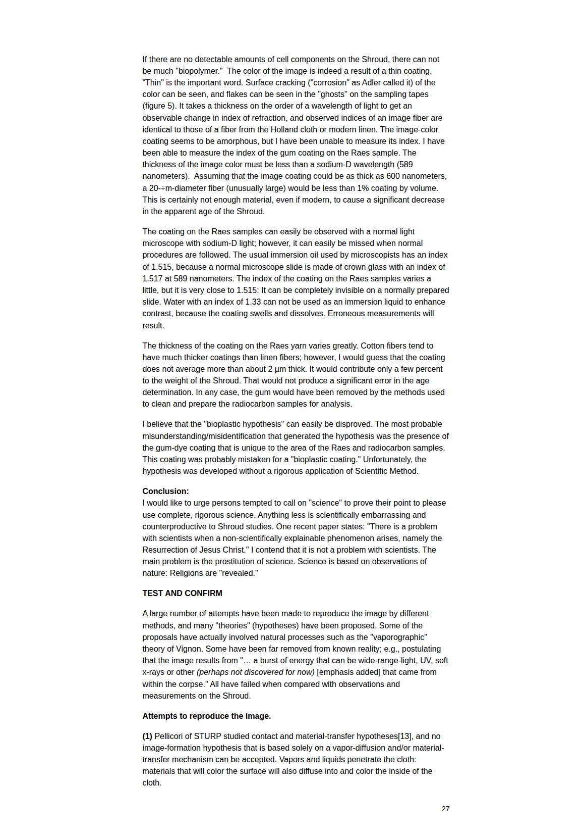If there are no detectable amounts of cell components on the Shroud, there can not be much "biopolymer." The color of the image is indeed a result of a thin coating. "Thin" is the important word. Surface cracking ("corrosion" as Adler called it) of the color can be seen, and flakes can be seen in the "ghosts" on the sampling tapes (figure 5). It takes a thickness on the order of a wavelength of light to get an observable change in index of refraction, and observed indices of an image fiber are identical to those of a fiber from the Holland cloth or modern linen. The image-color coating seems to be amorphous, but I have been unable to measure its index. I have been able to measure the index of the gum coating on the Raes sample. The thickness of the image color must be less than a sodium-D wavelength (589 nanometers). Assuming that the image coating could be as thick as 600 nanometers, a 20-÷m-diameter fiber (unusually large) would be less than 1% coating by volume. This is certainly not enough material, even if modern, to cause a significant decrease in the apparent age of the Shroud.
The coating on the Raes samples can easily be observed with a normal light microscope with sodium-D light; however, it can easily be missed when normal procedures are followed. The usual immersion oil used by microscopists has an index of 1.515, because a normal microscope slide is made of crown glass with an index of 1.517 at 589 nanometers. The index of the coating on the Raes samples varies a little, but it is very close to 1.515: It can be completely invisible on a normally prepared slide. Water with an index of 1.33 can not be used as an immersion liquid to enhance contrast, because the coating swells and dissolves. Erroneous measurements will result.
The thickness of the coating on the Raes yarn varies greatly. Cotton fibers tend to have much thicker coatings than linen fibers; however, I would guess that the coating does not average more than about 2 µm thick. It would contribute only a few percent to the weight of the Shroud. That would not produce a significant error in the age determination. In any case, the gum would have been removed by the methods used to clean and prepare the radiocarbon samples for analysis.
I believe that the "bioplastic hypothesis" can easily be disproved. The most probable misunderstanding/misidentification that generated the hypothesis was the presence of the gum-dye coating that is unique to the area of the Raes and radiocarbon samples. This coating was probably mistaken for a "bioplastic coating." Unfortunately, the hypothesis was developed without a rigorous application of Scientific Method.
Conclusion:
I would like to urge persons tempted to call on "science" to prove their point to please use complete, rigorous science. Anything less is scientifically embarrassing and counterproductive to Shroud studies. One recent paper states: "There is a problem with scientists when a non-scientifically explainable phenomenon arises, namely the Resurrection of Jesus Christ." I contend that it is not a problem with scientists. The main problem is the prostitution of science. Science is based on observations of nature: Religions are "revealed."
TEST AND CONFIRM
A large number of attempts have been made to reproduce the image by different methods, and many "theories" (hypotheses) have been proposed. Some of the proposals have actually involved natural processes such as the "vaporographic" theory of Vignon. Some have been far removed from known reality; e.g., postulating that the image results from "… a burst of energy that can be wide-range-light, UV, soft x-rays or other (perhaps not discovered for now) [emphasis added] that came from within the corpse." All have failed when compared with observations and measurements on the Shroud.
Attempts to reproduce the image.
(1) Pellicori of STURP studied contact and material-transfer hypotheses[13], and no image-formation hypothesis that is based solely on a vapor-diffusion and/or material-transfer mechanism can be accepted. Vapors and liquids penetrate the cloth: materials that will color the surface will also diffuse into and color the inside of the cloth.
27